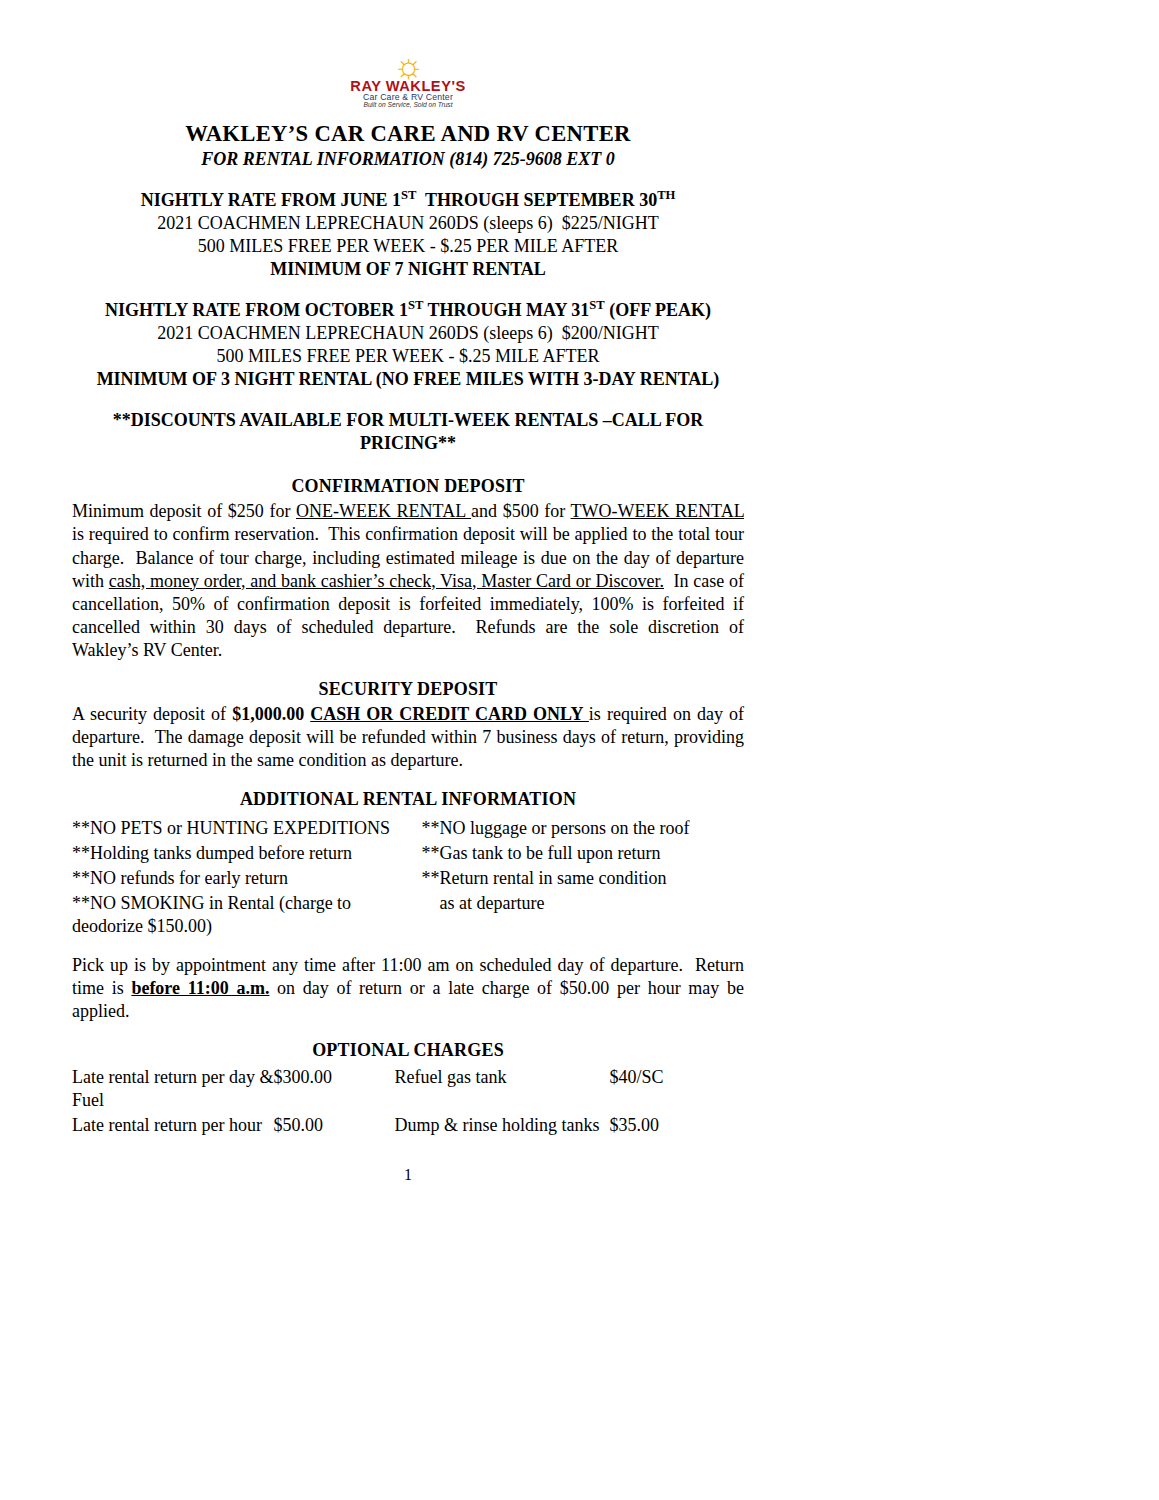☼ RAY WAKLEY'S Car Care & RV Center Built on Service, Sold on Trust
WAKLEY’S CAR CARE AND RV CENTER
FOR RENTAL INFORMATION (814) 725-9608 EXT 0
NIGHTLY RATE FROM JUNE 1ST THROUGH SEPTEMBER 30TH
2021 COACHMEN LEPRECHAUN 260DS (sleeps 6) $225/NIGHT
500 MILES FREE PER WEEK - $.25 PER MILE AFTER
MINIMUM OF 7 NIGHT RENTAL
NIGHTLY RATE FROM OCTOBER 1ST THROUGH MAY 31ST (OFF PEAK)
2021 COACHMEN LEPRECHAUN 260DS (sleeps 6) $200/NIGHT
500 MILES FREE PER WEEK - $.25 MILE AFTER
MINIMUM OF 3 NIGHT RENTAL (NO FREE MILES WITH 3-DAY RENTAL)
**DISCOUNTS AVAILABLE FOR MULTI-WEEK RENTALS –CALL FOR PRICING**
CONFIRMATION DEPOSIT
Minimum deposit of $250 for ONE-WEEK RENTAL and $500 for TWO-WEEK RENTAL is required to confirm reservation. This confirmation deposit will be applied to the total tour charge. Balance of tour charge, including estimated mileage is due on the day of departure with cash, money order, and bank cashier’s check, Visa, Master Card or Discover. In case of cancellation, 50% of confirmation deposit is forfeited immediately, 100% is forfeited if cancelled within 30 days of scheduled departure. Refunds are the sole discretion of Wakley’s RV Center.
SECURITY DEPOSIT
A security deposit of $1,000.00 CASH OR CREDIT CARD ONLY is required on day of departure. The damage deposit will be refunded within 7 business days of return, providing the unit is returned in the same condition as departure.
ADDITIONAL RENTAL INFORMATION
| **NO PETS or HUNTING EXPEDITIONS | **NO luggage or persons on the roof |
| **Holding tanks dumped before return | **Gas tank to be full upon return |
| **NO refunds for early return | **Return rental in same condition |
| **NO SMOKING in Rental (charge to deodorize $150.00) | as at departure |
Pick up is by appointment any time after 11:00 am on scheduled day of departure. Return time is before 11:00 a.m. on day of return or a late charge of $50.00 per hour may be applied.
OPTIONAL CHARGES
| Late rental return per day & Fuel | $300.00 | Refuel gas tank | $40/SC |
| Late rental return per hour | $50.00 | Dump & rinse holding tanks | $35.00 |
1